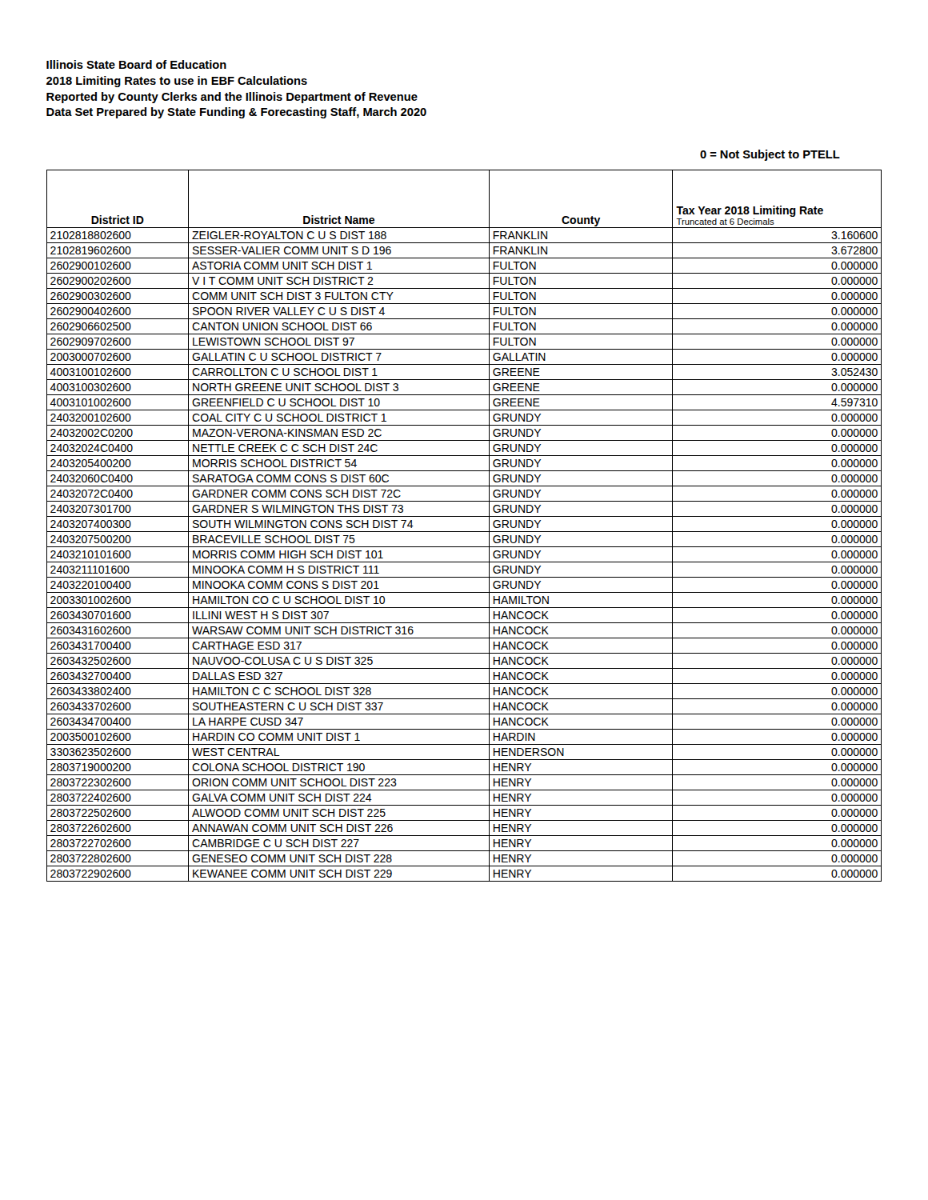Illinois State Board of Education
2018 Limiting Rates to use in EBF Calculations
Reported by County Clerks and the Illinois Department of Revenue
Data Set Prepared by State Funding & Forecasting Staff, March 2020
0 = Not Subject to PTELL
| District ID | District Name | County | Tax Year 2018 Limiting Rate Truncated at 6 Decimals |
| --- | --- | --- | --- |
| 2102818802600 | ZEIGLER-ROYALTON C U S DIST 188 | FRANKLIN | 3.160600 |
| 2102819602600 | SESSER-VALIER COMM UNIT S D 196 | FRANKLIN | 3.672800 |
| 2602900102600 | ASTORIA COMM UNIT SCH DIST 1 | FULTON | 0.000000 |
| 2602900202600 | V I T COMM UNIT SCH DISTRICT 2 | FULTON | 0.000000 |
| 2602900302600 | COMM UNIT SCH DIST 3 FULTON CTY | FULTON | 0.000000 |
| 2602900402600 | SPOON RIVER VALLEY C U S DIST 4 | FULTON | 0.000000 |
| 2602906602500 | CANTON UNION SCHOOL DIST 66 | FULTON | 0.000000 |
| 2602909702600 | LEWISTOWN SCHOOL DIST 97 | FULTON | 0.000000 |
| 2003000702600 | GALLATIN C U SCHOOL DISTRICT 7 | GALLATIN | 0.000000 |
| 4003100102600 | CARROLLTON C U SCHOOL DIST 1 | GREENE | 3.052430 |
| 4003100302600 | NORTH GREENE UNIT SCHOOL DIST 3 | GREENE | 0.000000 |
| 4003101002600 | GREENFIELD C U SCHOOL DIST 10 | GREENE | 4.597310 |
| 2403200102600 | COAL CITY C U SCHOOL DISTRICT 1 | GRUNDY | 0.000000 |
| 24032002C0200 | MAZON-VERONA-KINSMAN ESD 2C | GRUNDY | 0.000000 |
| 24032024C0400 | NETTLE CREEK C C SCH DIST 24C | GRUNDY | 0.000000 |
| 2403205400200 | MORRIS SCHOOL DISTRICT 54 | GRUNDY | 0.000000 |
| 24032060C0400 | SARATOGA COMM CONS S DIST 60C | GRUNDY | 0.000000 |
| 24032072C0400 | GARDNER COMM CONS SCH DIST 72C | GRUNDY | 0.000000 |
| 2403207301700 | GARDNER S WILMINGTON THS DIST 73 | GRUNDY | 0.000000 |
| 2403207400300 | SOUTH WILMINGTON CONS SCH DIST 74 | GRUNDY | 0.000000 |
| 2403207500200 | BRACEVILLE SCHOOL DIST 75 | GRUNDY | 0.000000 |
| 2403210101600 | MORRIS COMM HIGH SCH DIST 101 | GRUNDY | 0.000000 |
| 2403211101600 | MINOOKA COMM H S DISTRICT 111 | GRUNDY | 0.000000 |
| 2403220100400 | MINOOKA COMM CONS S DIST 201 | GRUNDY | 0.000000 |
| 2003301002600 | HAMILTON CO C U SCHOOL DIST 10 | HAMILTON | 0.000000 |
| 2603430701600 | ILLINI WEST H S DIST 307 | HANCOCK | 0.000000 |
| 2603431602600 | WARSAW COMM UNIT SCH DISTRICT 316 | HANCOCK | 0.000000 |
| 2603431700400 | CARTHAGE ESD 317 | HANCOCK | 0.000000 |
| 2603432502600 | NAUVOO-COLUSA C U S DIST 325 | HANCOCK | 0.000000 |
| 2603432700400 | DALLAS ESD 327 | HANCOCK | 0.000000 |
| 2603433802400 | HAMILTON C C SCHOOL DIST 328 | HANCOCK | 0.000000 |
| 2603433702600 | SOUTHEASTERN C U SCH DIST 337 | HANCOCK | 0.000000 |
| 2603434700400 | LA HARPE CUSD 347 | HANCOCK | 0.000000 |
| 2003500102600 | HARDIN CO COMM UNIT DIST 1 | HARDIN | 0.000000 |
| 3303623502600 | WEST CENTRAL | HENDERSON | 0.000000 |
| 2803719000200 | COLONA SCHOOL DISTRICT 190 | HENRY | 0.000000 |
| 2803722302600 | ORION COMM UNIT SCHOOL DIST 223 | HENRY | 0.000000 |
| 2803722402600 | GALVA COMM UNIT SCH DIST 224 | HENRY | 0.000000 |
| 2803722502600 | ALWOOD COMM UNIT SCH DIST 225 | HENRY | 0.000000 |
| 2803722602600 | ANNAWAN COMM UNIT SCH DIST 226 | HENRY | 0.000000 |
| 2803722702600 | CAMBRIDGE C U SCH DIST 227 | HENRY | 0.000000 |
| 2803722802600 | GENESEO COMM UNIT SCH DIST 228 | HENRY | 0.000000 |
| 2803722902600 | KEWANEE COMM UNIT SCH DIST 229 | HENRY | 0.000000 |